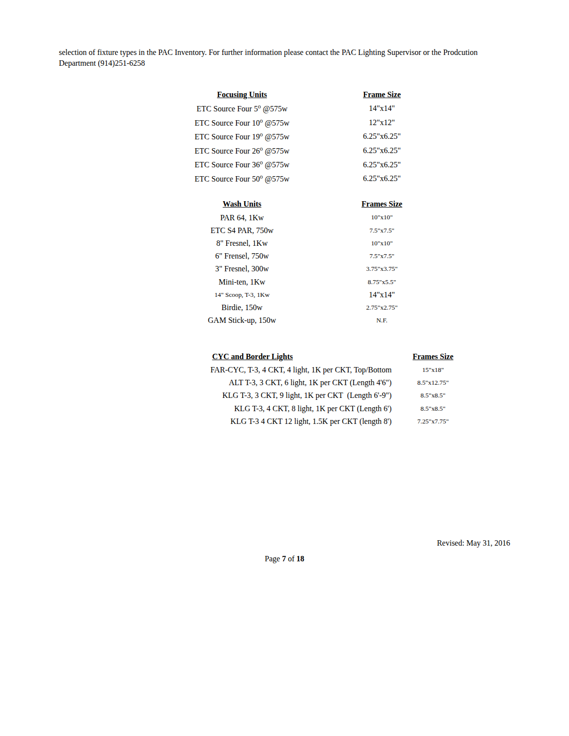selection of fixture types in the PAC Inventory. For further information please contact the PAC Lighting Supervisor or the Prodcution Department (914)251-6258
| Focusing Units | Frame Size |
| --- | --- |
| ETC Source Four 5 o @575w | 14"x14" |
| ETC Source Four 10 o @575w | 12"x12" |
| ETC Source Four 19 o @575w | 6.25"x6.25" |
| ETC Source Four 26 o @575w | 6.25"x6.25" |
| ETC Source Four 36 o @575w | 6.25"x6.25" |
| ETC Source Four 50 o @575w | 6.25"x6.25" |
| Wash Units | Frames Size |
| PAR 64, 1Kw | 10"x10" |
| ETC S4 PAR, 750w | 7.5"x7.5" |
| 8" Fresnel, 1Kw | 10"x10" |
| 6" Frensel, 750w | 7.5"x7.5" |
| 3" Fresnel, 300w | 3.75"x3.75" |
| Mini-ten, 1Kw | 8.75"x5.5" |
| 14" Scoop, T-3, 1Kw | 14"x14" |
| Birdie, 150w | 2.75"x2.75" |
| GAM Stick-up, 150w | N.F. |
| CYC and Border Lights | Frames Size |
| --- | --- |
| FAR-CYC, T-3, 4 CKT, 4 light, 1K per CKT, Top/Bottom | 15"x18" |
| ALT T-3, 3 CKT, 6 light, 1K per CKT (Length 4'6") | 8.5"x12.75" |
| KLG T-3, 3 CKT, 9 light, 1K per CKT (Length 6'-9") | 8.5"x8.5" |
| KLG T-3, 4 CKT, 8 light, 1K per CKT (Length 6') | 8.5"x8.5" |
| KLG T-3 4 CKT 12 light, 1.5K per CKT (length 8') | 7.25"x7.75" |
Revised: May 31, 2016
Page 7 of 18